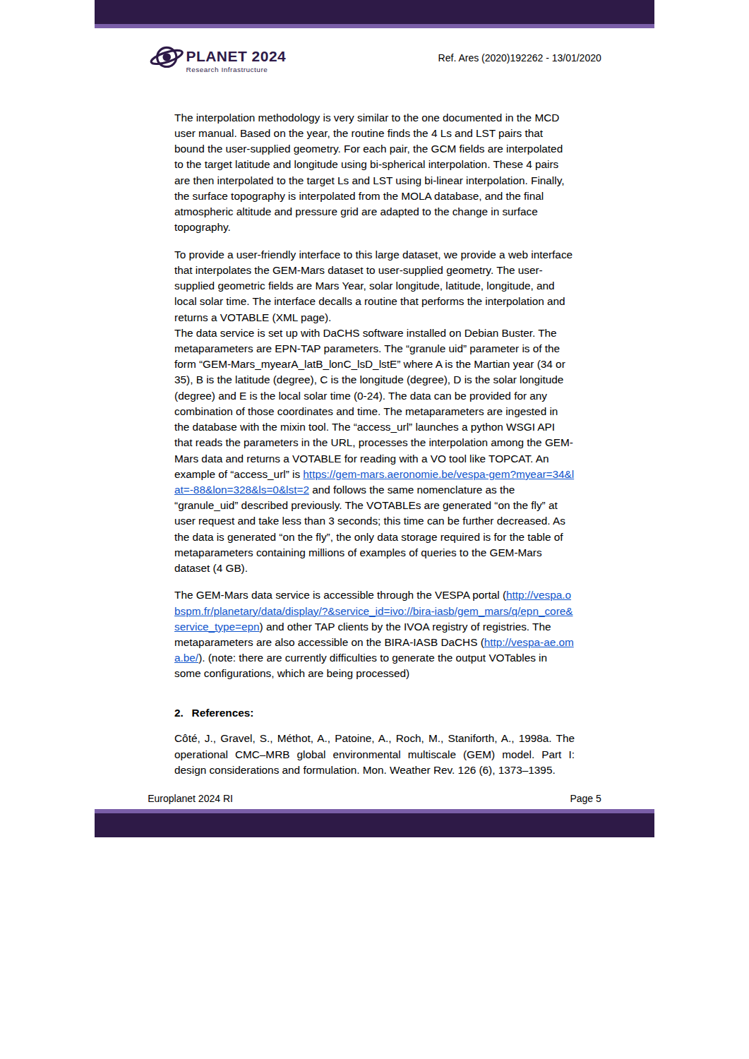PLANET 2024 Research Infrastructure
Ref. Ares (2020)192262 - 13/01/2020
The interpolation methodology is very similar to the one documented in the MCD user manual. Based on the year, the routine finds the 4 Ls and LST pairs that bound the user-supplied geometry. For each pair, the GCM fields are interpolated to the target latitude and longitude using bi-spherical interpolation. These 4 pairs are then interpolated to the target Ls and LST using bi-linear interpolation. Finally, the surface topography is interpolated from the MOLA database, and the final atmospheric altitude and pressure grid are adapted to the change in surface topography.
To provide a user-friendly interface to this large dataset, we provide a web interface that interpolates the GEM-Mars dataset to user-supplied geometry. The user-supplied geometric fields are Mars Year, solar longitude, latitude, longitude, and local solar time. The interface decalls a routine that performs the interpolation and returns a VOTABLE (XML page).
The data service is set up with DaCHS software installed on Debian Buster. The metaparameters are EPN-TAP parameters. The “granule uid” parameter is of the form “GEM-Mars_myearA_latB_lonC_lsD_lstE” where A is the Martian year (34 or 35), B is the latitude (degree), C is the longitude (degree), D is the solar longitude (degree) and E is the local solar time (0-24). The data can be provided for any combination of those coordinates and time. The metaparameters are ingested in the database with the mixin tool. The “access_url” launches a python WSGI API that reads the parameters in the URL, processes the interpolation among the GEM-Mars data and returns a VOTABLE for reading with a VO tool like TOPCAT. An example of “access_url” is https://gem-mars.aeronomie.be/vespa-gem?myear=34&lat=-88&lon=328&ls=0&lst=2 and follows the same nomenclature as the “granule_uid” described previously. The VOTABLEs are generated “on the fly” at user request and take less than 3 seconds; this time can be further decreased. As the data is generated “on the fly”, the only data storage required is for the table of metaparameters containing millions of examples of queries to the GEM-Mars dataset (4 GB).
The GEM-Mars data service is accessible through the VESPA portal (http://vespa.obspm.fr/planetary/data/display/?&service_id=ivo://bira-iasb/gem_mars/q/epn_core&service_type=epn) and other TAP clients by the IVOA registry of registries. The metaparameters are also accessible on the BIRA-IASB DaCHS (http://vespa-ae.oma.be/). (note: there are currently difficulties to generate the output VOTables in some configurations, which are being processed)
2. References:
Côté, J., Gravel, S., Méthot, A., Patoine, A., Roch, M., Staniforth, A., 1998a. The operational CMC–MRB global environmental multiscale (GEM) model. Part I: design considerations and formulation. Mon. Weather Rev. 126 (6), 1373–1395.
Europlanet 2024 RI
Page 5